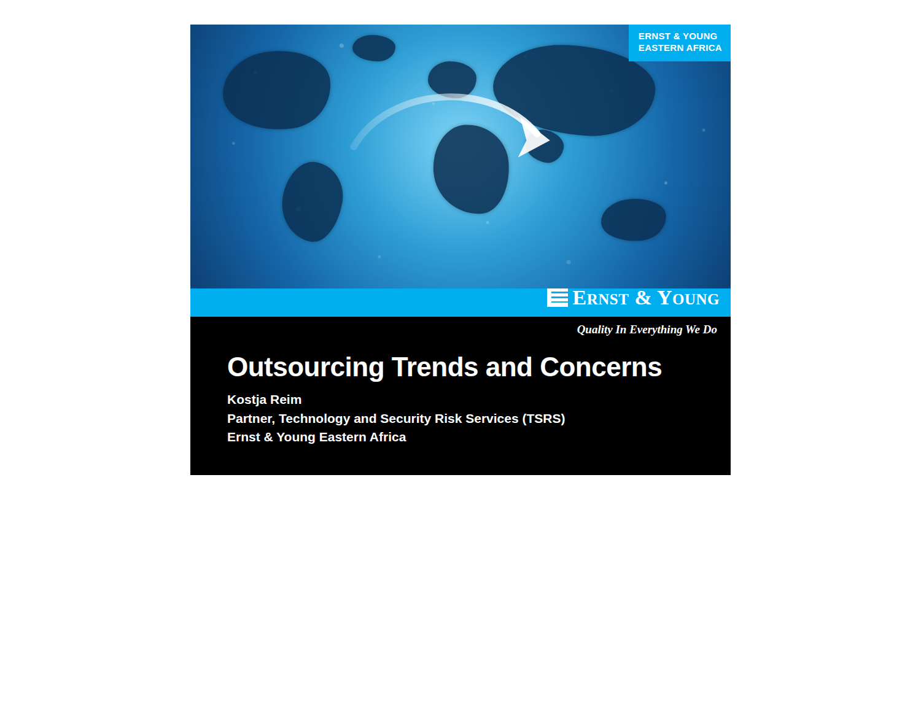ERNST & YOUNG
EASTERN AFRICA
ERNST & YOUNG
Quality In Everything We Do
Outsourcing Trends and Concerns
Kostja Reim
Partner, Technology and Security Risk Services (TSRS)
Ernst & Young Eastern Africa